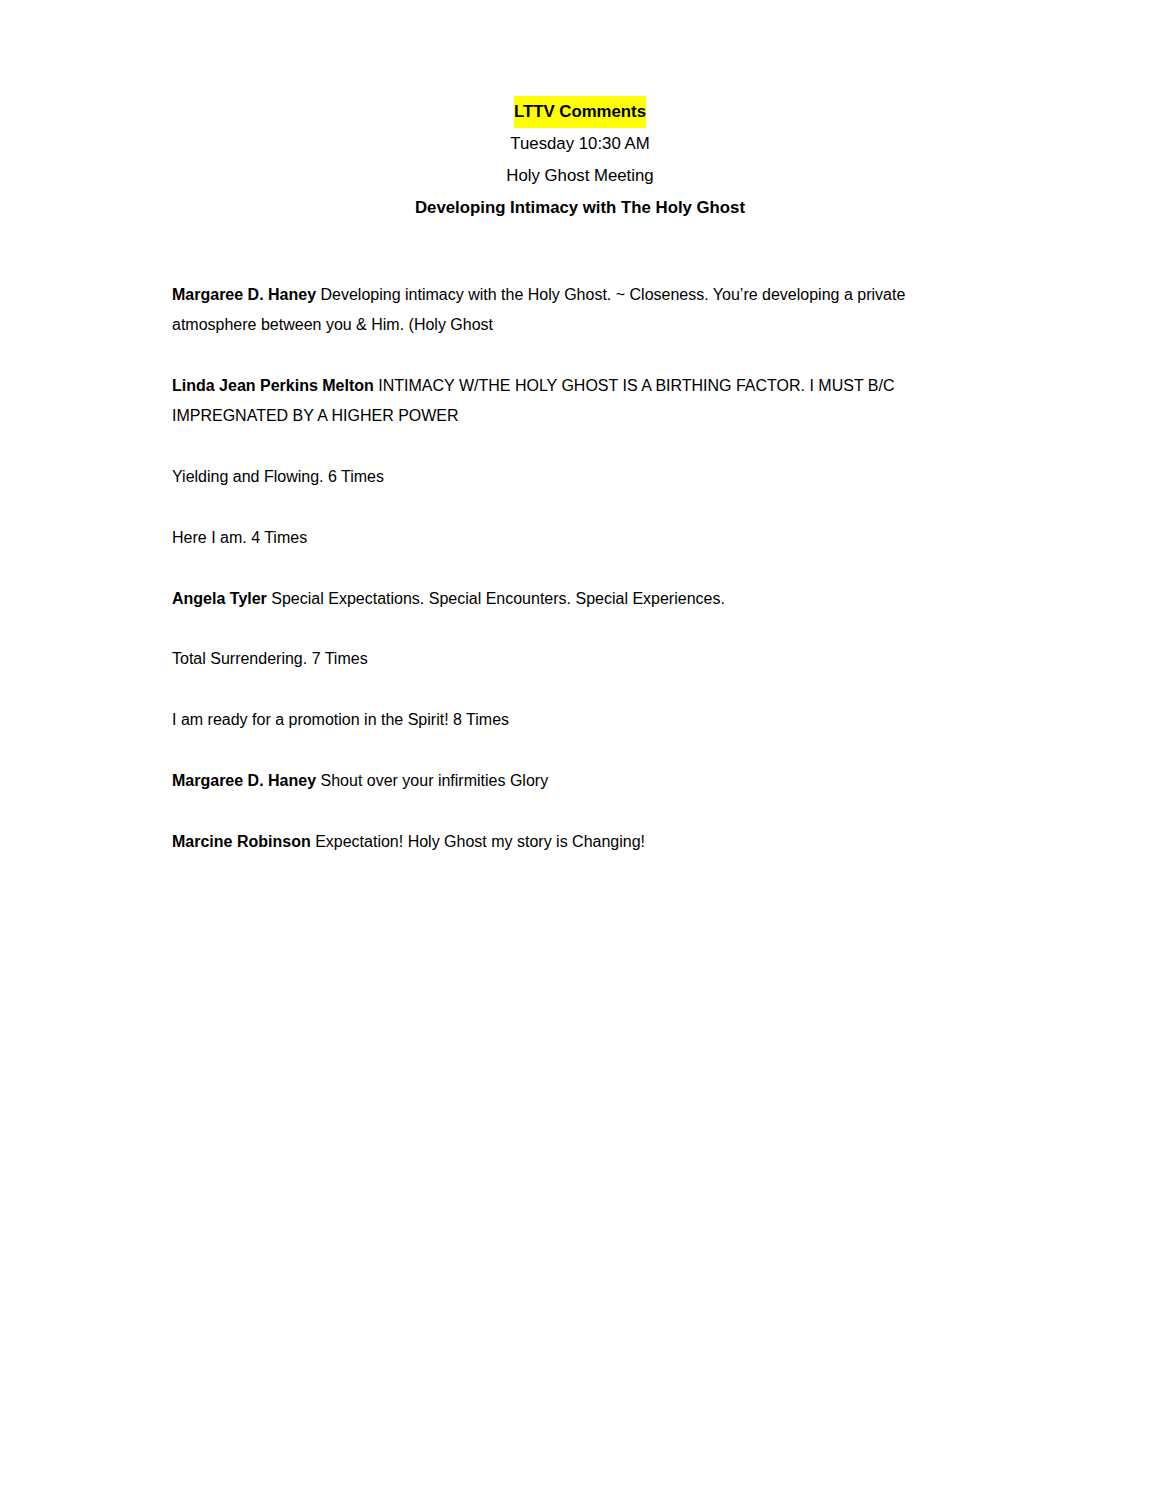LTTV Comments
Tuesday 10:30 AM
Holy Ghost Meeting
Developing Intimacy with The Holy Ghost
Margaree D. Haney Developing intimacy with the Holy Ghost. ~ Closeness. You’re developing a private atmosphere between you & Him. (Holy Ghost
Linda Jean Perkins Melton Intimacy w/the Holy Ghost is a birthing factor. I must b/c impregnated by a higher power
Yielding and Flowing. 6 Times
Here I am. 4 Times
Angela Tyler Special Expectations. Special Encounters. Special Experiences.
Total Surrendering. 7 Times
I am ready for a promotion in the Spirit! 8 Times
Margaree D. Haney Shout over your infirmities Glory
Marcine Robinson Expectation! Holy Ghost my story is Changing!